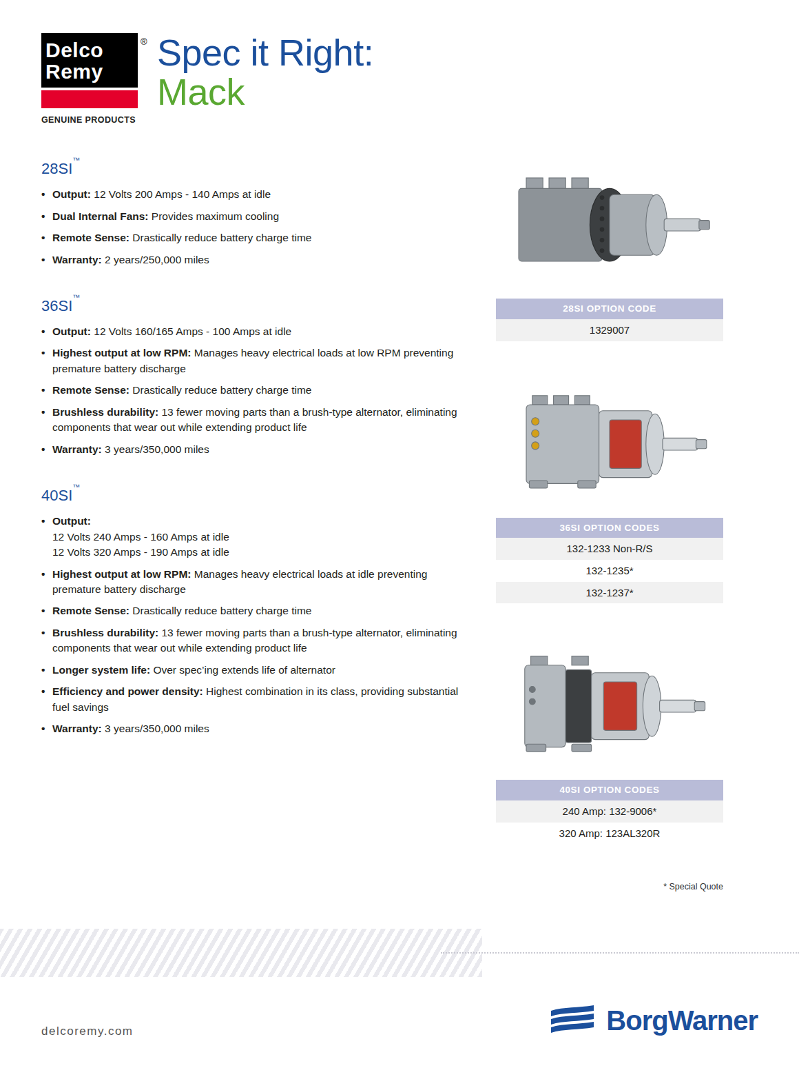Delco
Remy ®
GENUINE PRODUCTS
Spec it Right:
Mack
28SI™
Output: 12 Volts 200 Amps - 140 Amps at idle
Dual Internal Fans: Provides maximum cooling
Remote Sense: Drastically reduce battery charge time
Warranty: 2 years/250,000 miles
36SI™
Output: 12 Volts 160/165 Amps - 100 Amps at idle
Highest output at low RPM: Manages heavy electrical loads at low RPM preventing premature battery discharge
Remote Sense: Drastically reduce battery charge time
Brushless durability: 13 fewer moving parts than a brush-type alternator, eliminating components that wear out while extending product life
Warranty: 3 years/350,000 miles
40SI™
Output: 12 Volts 240 Amps - 160 Amps at idle 12 Volts 320 Amps - 190 Amps at idle
Highest output at low RPM: Manages heavy electrical loads at idle preventing premature battery discharge
Remote Sense: Drastically reduce battery charge time
Brushless durability: 13 fewer moving parts than a brush-type alternator, eliminating components that wear out while extending product life
Longer system life: Over spec’ing extends life of alternator
Efficiency and power density: Highest combination in its class, providing substantial fuel savings
Warranty: 3 years/350,000 miles
28SI OPTION CODE
| 1329007 |
36SI OPTION CODES
| 132-1233 Non-R/S |
| 132-1235* |
| 132-1237* |
40SI OPTION CODES
| 240 Amp: 132-9006* |
| 320 Amp: 123AL320R |
* Special Quote
delcoremy.com
BorgWarner